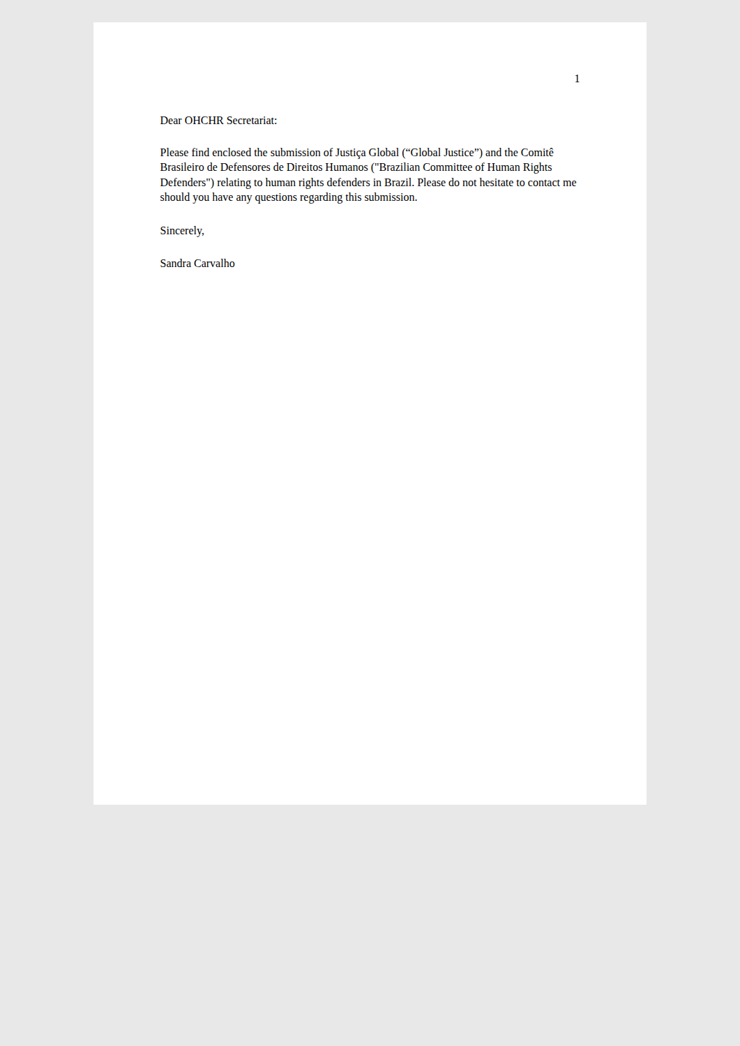1
Dear OHCHR Secretariat:
Please find enclosed the submission of Justiça Global (“Global Justice”) and the Comitê Brasileiro de Defensores de Direitos Humanos ("Brazilian Committee of Human Rights Defenders") relating to human rights defenders in Brazil. Please do not hesitate to contact me should you have any questions regarding this submission.
Sincerely,
Sandra Carvalho